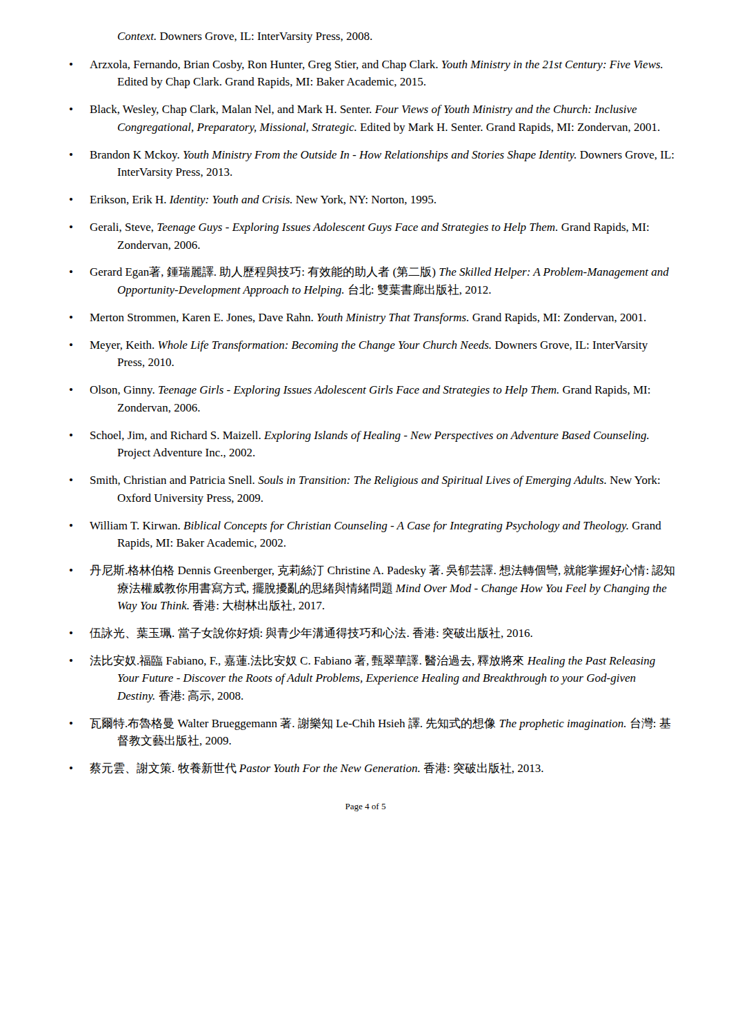Context. Downers Grove, IL: InterVarsity Press, 2008.
Arzxola, Fernando, Brian Cosby, Ron Hunter, Greg Stier, and Chap Clark. Youth Ministry in the 21st Century: Five Views. Edited by Chap Clark. Grand Rapids, MI: Baker Academic, 2015.
Black, Wesley, Chap Clark, Malan Nel, and Mark H. Senter. Four Views of Youth Ministry and the Church: Inclusive Congregational, Preparatory, Missional, Strategic. Edited by Mark H. Senter. Grand Rapids, MI: Zondervan, 2001.
Brandon K Mckoy. Youth Ministry From the Outside In - How Relationships and Stories Shape Identity. Downers Grove, IL: InterVarsity Press, 2013.
Erikson, Erik H. Identity: Youth and Crisis. New York, NY: Norton, 1995.
Gerali, Steve, Teenage Guys - Exploring Issues Adolescent Guys Face and Strategies to Help Them. Grand Rapids, MI: Zondervan, 2006.
Gerard Egan著, 鍾瑞麗譯. 助人歷程與技巧: 有效能的助人者 (第二版) The Skilled Helper: A Problem-Management and Opportunity-Development Approach to Helping. 台北: 雙葉書廊出版社, 2012.
Merton Strommen, Karen E. Jones, Dave Rahn. Youth Ministry That Transforms. Grand Rapids, MI: Zondervan, 2001.
Meyer, Keith. Whole Life Transformation: Becoming the Change Your Church Needs. Downers Grove, IL: InterVarsity Press, 2010.
Olson, Ginny. Teenage Girls - Exploring Issues Adolescent Girls Face and Strategies to Help Them. Grand Rapids, MI: Zondervan, 2006.
Schoel, Jim, and Richard S. Maizell. Exploring Islands of Healing - New Perspectives on Adventure Based Counseling. Project Adventure Inc., 2002.
Smith, Christian and Patricia Snell. Souls in Transition: The Religious and Spiritual Lives of Emerging Adults. New York: Oxford University Press, 2009.
William T. Kirwan. Biblical Concepts for Christian Counseling - A Case for Integrating Psychology and Theology. Grand Rapids, MI: Baker Academic, 2002.
丹尼斯.格林伯格 Dennis Greenberger, 克莉絲汀 Christine A. Padesky 著. 吳郁芸譯. 想法轉個彎, 就能掌握好心情: 認知療法權威教你用書寫方式, 擺脫擾亂的思緒與情緒問題 Mind Over Mod - Change How You Feel by Changing the Way You Think. 香港: 大樹林出版社, 2017.
伍詠光、葉玉珮. 當子女說你好煩: 與青少年溝通得技巧和心法. 香港: 突破出版社, 2016.
法比安奴.福臨 Fabiano, F., 嘉蓮.法比安奴 C. Fabiano 著, 甄翠華譯. 醫治過去, 釋放將來 Healing the Past Releasing Your Future - Discover the Roots of Adult Problems, Experience Healing and Breakthrough to your God-given Destiny. 香港: 高示, 2008.
瓦爾特.布魯格曼 Walter Brueggemann 著. 謝樂知 Le-Chih Hsieh 譯. 先知式的想像 The prophetic imagination. 台灣: 基督教文藝出版社, 2009.
蔡元雲、謝文策. 牧養新世代 Pastor Youth For the New Generation. 香港: 突破出版社, 2013.
Page 4 of 5